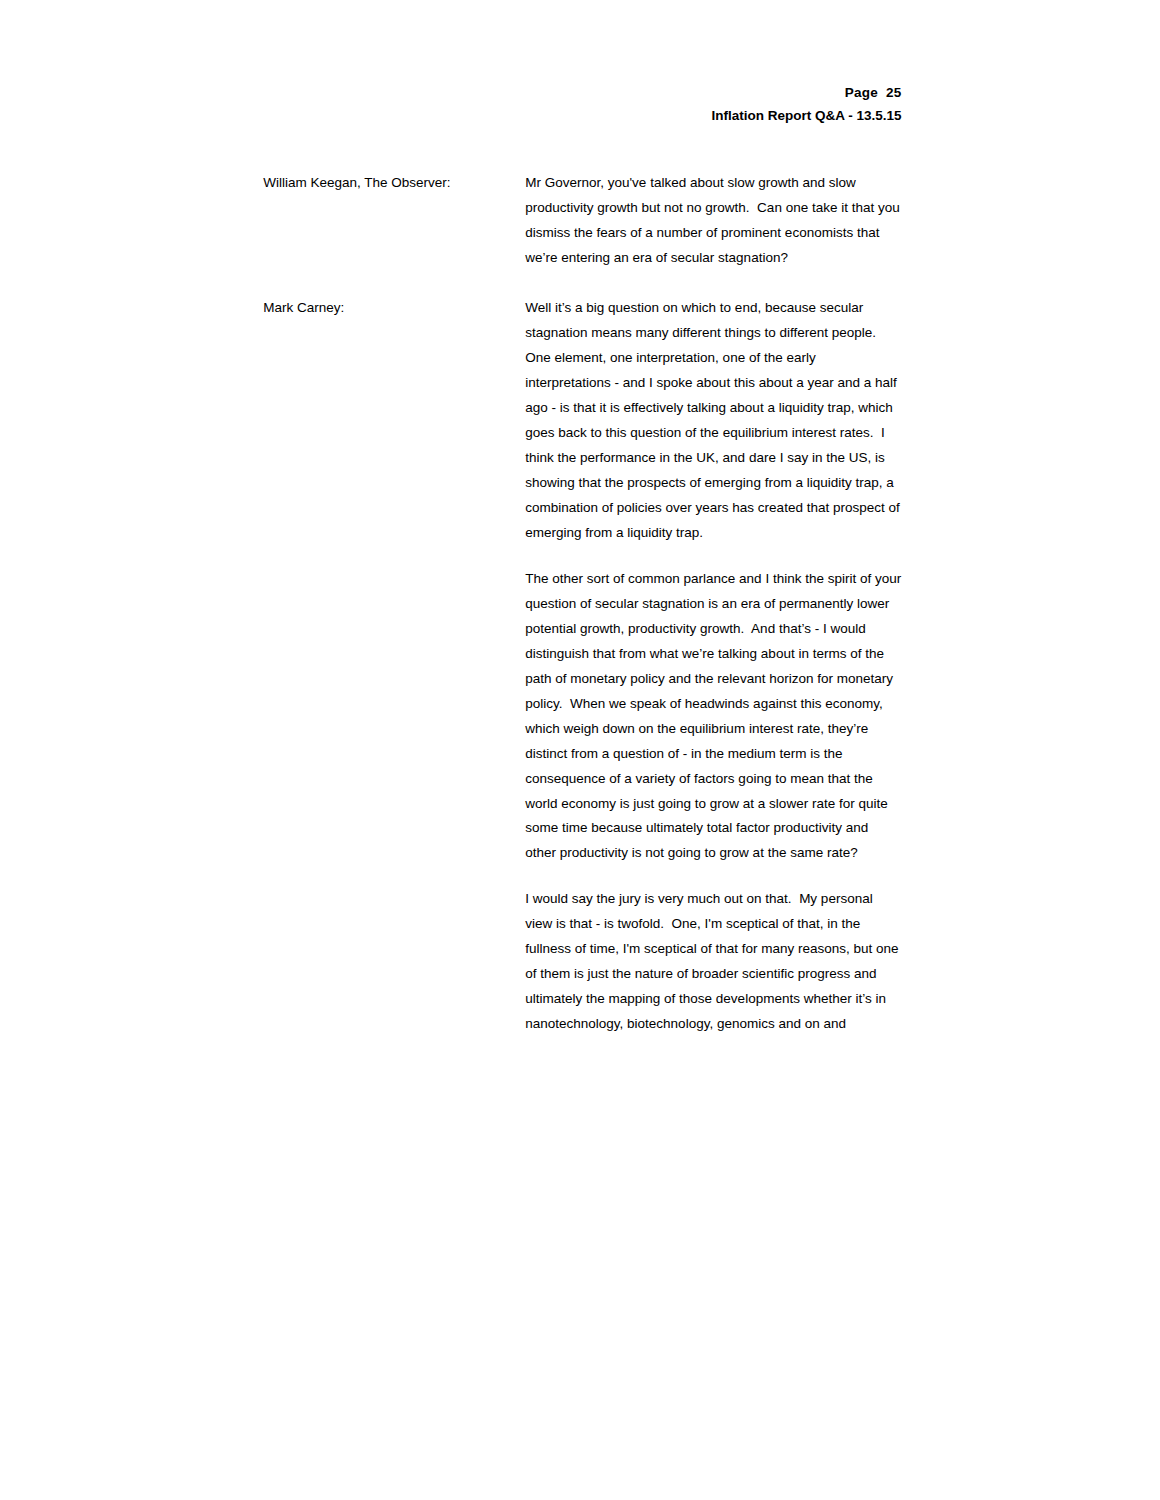Page 25
Inflation Report Q&A - 13.5.15
William Keegan, The Observer:
Mr Governor, you've talked about slow growth and slow productivity growth but not no growth. Can one take it that you dismiss the fears of a number of prominent economists that we’re entering an era of secular stagnation?
Mark Carney:
Well it’s a big question on which to end, because secular stagnation means many different things to different people. One element, one interpretation, one of the early interpretations - and I spoke about this about a year and a half ago - is that it is effectively talking about a liquidity trap, which goes back to this question of the equilibrium interest rates. I think the performance in the UK, and dare I say in the US, is showing that the prospects of emerging from a liquidity trap, a combination of policies over years has created that prospect of emerging from a liquidity trap.
The other sort of common parlance and I think the spirit of your question of secular stagnation is an era of permanently lower potential growth, productivity growth. And that’s - I would distinguish that from what we’re talking about in terms of the path of monetary policy and the relevant horizon for monetary policy. When we speak of headwinds against this economy, which weigh down on the equilibrium interest rate, they’re distinct from a question of - in the medium term is the consequence of a variety of factors going to mean that the world economy is just going to grow at a slower rate for quite some time because ultimately total factor productivity and other productivity is not going to grow at the same rate?
I would say the jury is very much out on that. My personal view is that - is twofold. One, I'm sceptical of that, in the fullness of time, I'm sceptical of that for many reasons, but one of them is just the nature of broader scientific progress and ultimately the mapping of those developments whether it’s in nanotechnology, biotechnology, genomics and on and